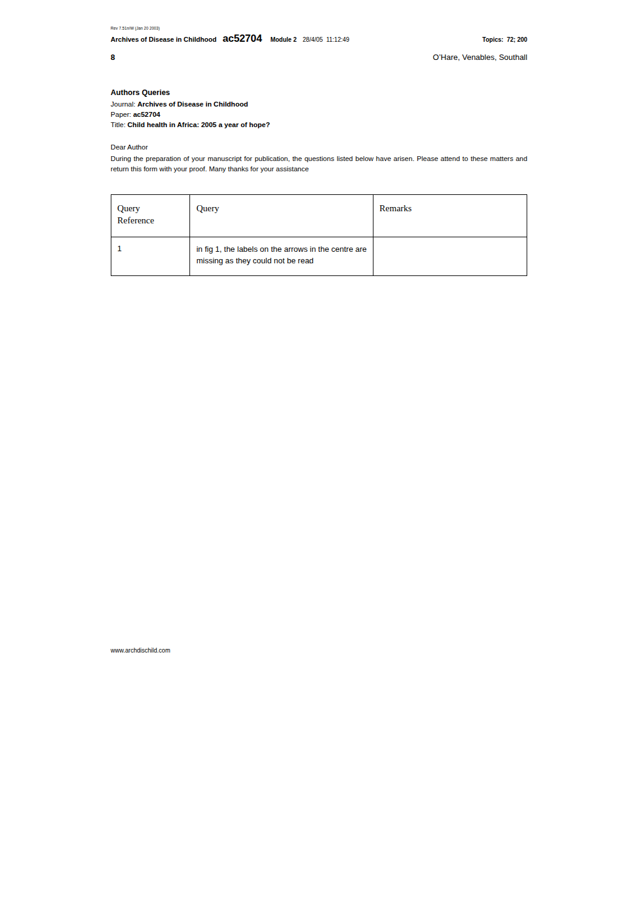Rev 7.51n/W (Jan 20 2003)
Archives of Disease in Childhood ac52704 Module 2 28/4/05 11:12:49 Topics: 72; 200
8 O’Hare, Venables, Southall
Authors Queries
Journal: Archives of Disease in Childhood
Paper: ac52704
Title: Child health in Africa: 2005 a year of hope?
Dear Author
During the preparation of your manuscript for publication, the questions listed below have arisen. Please attend to these matters and return this form with your proof. Many thanks for your assistance
| Query Reference | Query | Remarks |
| --- | --- | --- |
| 1 | in fig 1, the labels on the arrows in the centre are missing as they could not be read | |
www.archdischild.com